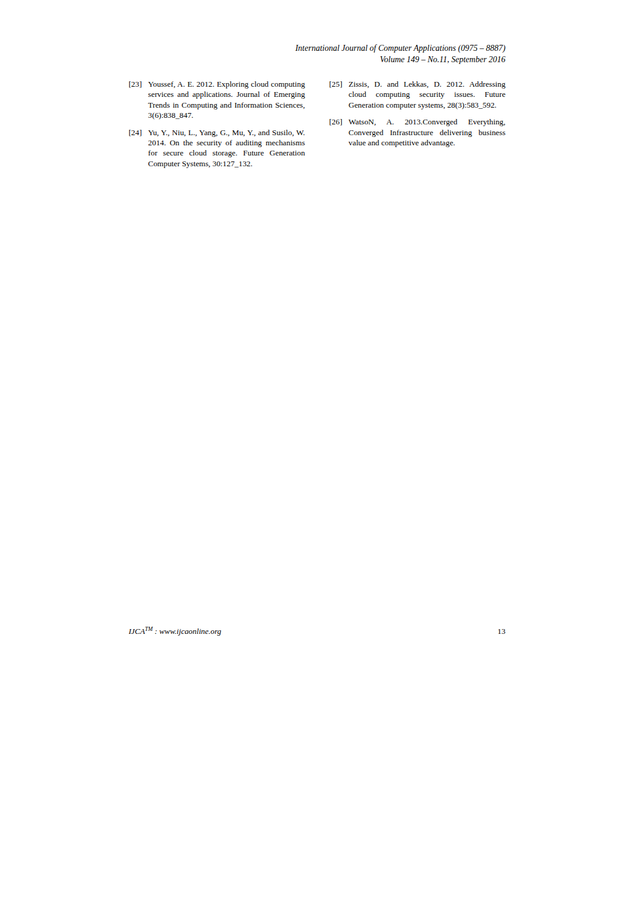International Journal of Computer Applications (0975 – 8887)
Volume 149 – No.11, September 2016
[23] Youssef, A. E. 2012. Exploring cloud computing services and applications. Journal of Emerging Trends in Computing and Information Sciences, 3(6):838_847.
[24] Yu, Y., Niu, L., Yang, G., Mu, Y., and Susilo, W. 2014. On the security of auditing mechanisms for secure cloud storage. Future Generation Computer Systems, 30:127_132.
[25] Zissis, D. and Lekkas, D. 2012. Addressing cloud computing security issues. Future Generation computer systems, 28(3):583_592.
[26] WatsoN, A. 2013.Converged Everything, Converged Infrastructure delivering business value and competitive advantage.
IJCATM : www.ijcaonline.org 13